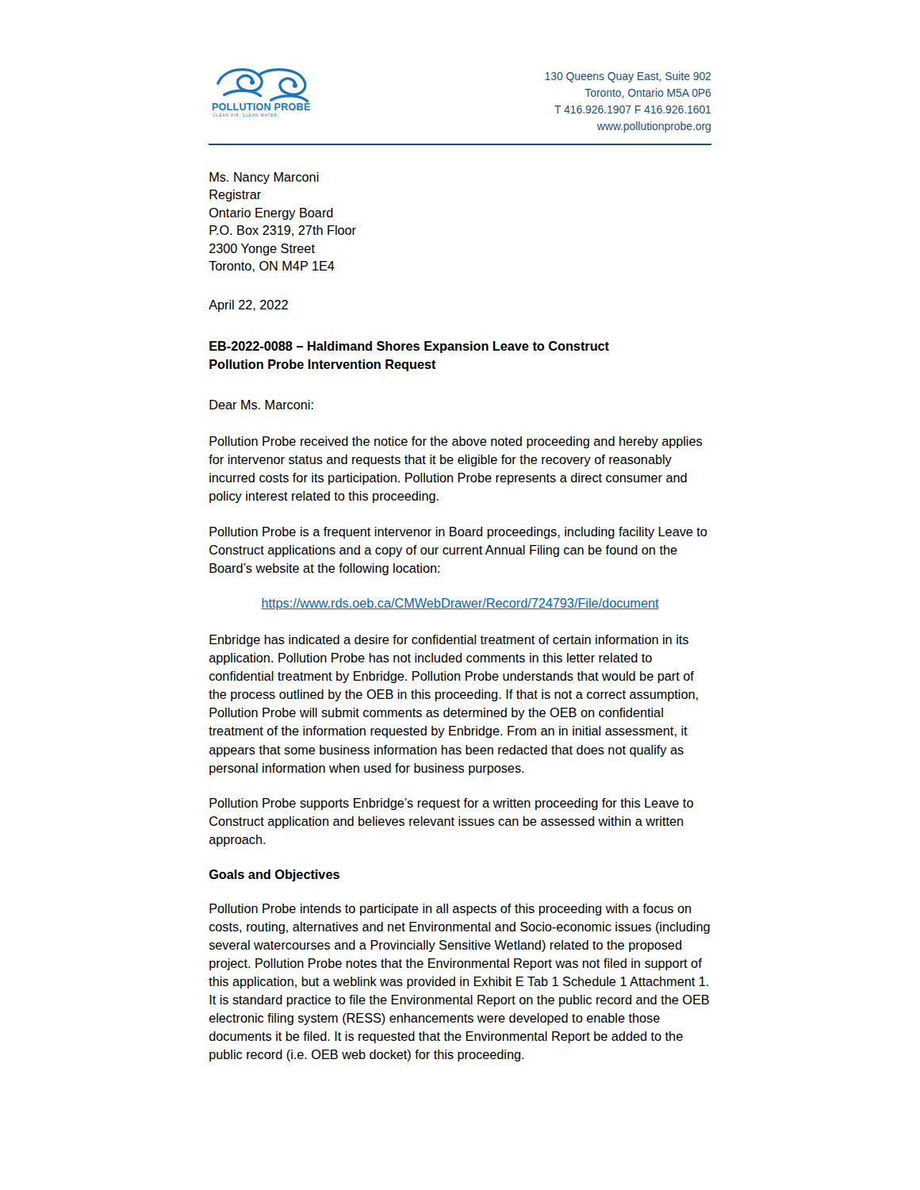POLLUTION PROBE CLEAN AIR. CLEAN WATER.
130 Queens Quay East, Suite 902
Toronto, Ontario M5A 0P6
T 416.926.1907 F 416.926.1601
www.pollutionprobe.org
Ms. Nancy Marconi
Registrar
Ontario Energy Board
P.O. Box 2319, 27th Floor
2300 Yonge Street
Toronto, ON M4P 1E4
April 22, 2022
EB-2022-0088 – Haldimand Shores Expansion Leave to Construct
Pollution Probe Intervention Request
Dear Ms. Marconi:
Pollution Probe received the notice for the above noted proceeding and hereby applies for intervenor status and requests that it be eligible for the recovery of reasonably incurred costs for its participation. Pollution Probe represents a direct consumer and policy interest related to this proceeding.
Pollution Probe is a frequent intervenor in Board proceedings, including facility Leave to Construct applications and a copy of our current Annual Filing can be found on the Board’s website at the following location:
https://www.rds.oeb.ca/CMWebDrawer/Record/724793/File/document
Enbridge has indicated a desire for confidential treatment of certain information in its application. Pollution Probe has not included comments in this letter related to confidential treatment by Enbridge. Pollution Probe understands that would be part of the process outlined by the OEB in this proceeding. If that is not a correct assumption, Pollution Probe will submit comments as determined by the OEB on confidential treatment of the information requested by Enbridge. From an in initial assessment, it appears that some business information has been redacted that does not qualify as personal information when used for business purposes.
Pollution Probe supports Enbridge’s request for a written proceeding for this Leave to Construct application and believes relevant issues can be assessed within a written approach.
Goals and Objectives
Pollution Probe intends to participate in all aspects of this proceeding with a focus on costs, routing, alternatives and net Environmental and Socio-economic issues (including several watercourses and a Provincially Sensitive Wetland) related to the proposed project. Pollution Probe notes that the Environmental Report was not filed in support of this application, but a weblink was provided in Exhibit E Tab 1 Schedule 1 Attachment 1. It is standard practice to file the Environmental Report on the public record and the OEB electronic filing system (RESS) enhancements were developed to enable those documents it be filed. It is requested that the Environmental Report be added to the public record (i.e. OEB web docket) for this proceeding.